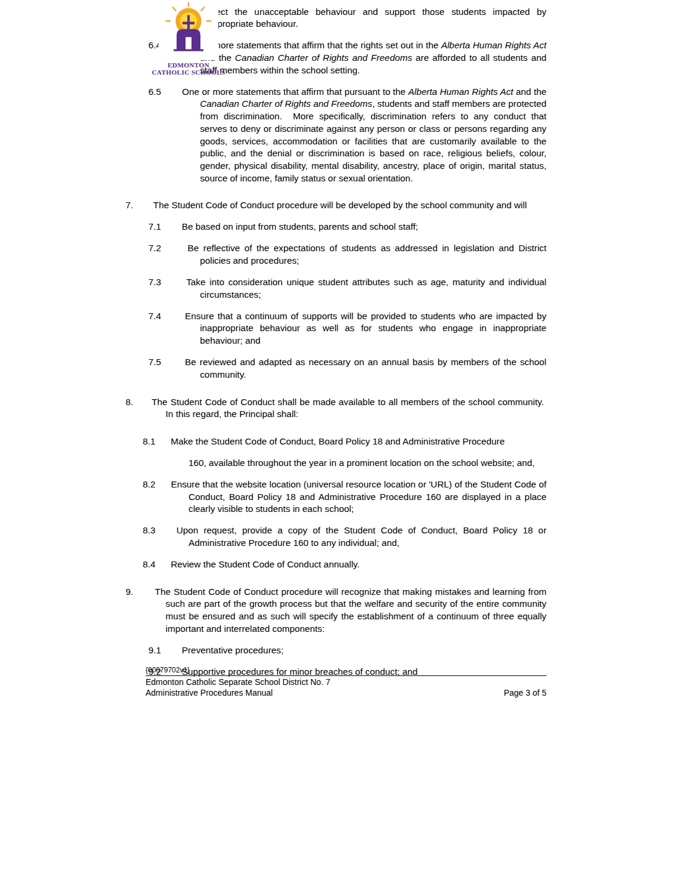Edmonton
Catholic Schools
correct the unacceptable behaviour and support those students impacted by inappropriate behaviour.
6.4 One or more statements that affirm that the rights set out in the Alberta Human Rights Act and the Canadian Charter of Rights and Freedoms are afforded to all students and staff members within the school setting.
6.5 One or more statements that affirm that pursuant to the Alberta Human Rights Act and the Canadian Charter of Rights and Freedoms, students and staff members are protected from discrimination. More specifically, discrimination refers to any conduct that serves to deny or discriminate against any person or class or persons regarding any goods, services, accommodation or facilities that are customarily available to the public, and the denial or discrimination is based on race, religious beliefs, colour, gender, physical disability, mental disability, ancestry, place of origin, marital status, source of income, family status or sexual orientation.
7. The Student Code of Conduct procedure will be developed by the school community and will
7.1 Be based on input from students, parents and school staff;
7.2 Be reflective of the expectations of students as addressed in legislation and District policies and procedures;
7.3 Take into consideration unique student attributes such as age, maturity and individual circumstances;
7.4 Ensure that a continuum of supports will be provided to students who are impacted by inappropriate behaviour as well as for students who engage in inappropriate behaviour; and
7.5 Be reviewed and adapted as necessary on an annual basis by members of the school community.
8. The Student Code of Conduct shall be made available to all members of the school community. In this regard, the Principal shall:
8.1 Make the Student Code of Conduct, Board Policy 18 and Administrative Procedure
160, available throughout the year in a prominent location on the school website; and,
8.2 Ensure that the website location (universal resource location or 'URL) of the Student Code of Conduct, Board Policy 18 and Administrative Procedure 160 are displayed in a place clearly visible to students in each school;
8.3 Upon request, provide a copy of the Student Code of Conduct, Board Policy 18 or Administrative Procedure 160 to any individual; and,
8.4 Review the Student Code of Conduct annually.
9. The Student Code of Conduct procedure will recognize that making mistakes and learning from such are part of the growth process but that the welfare and security of the entire community must be ensured and as such will specify the establishment of a continuum of three equally important and interrelated components:
9.1 Preventative procedures;
9.2 Supportive procedures for minor breaches of conduct; and
{00079702v1}
Edmonton Catholic Separate School District No. 7
Administrative Procedures Manual
Page 3 of 5